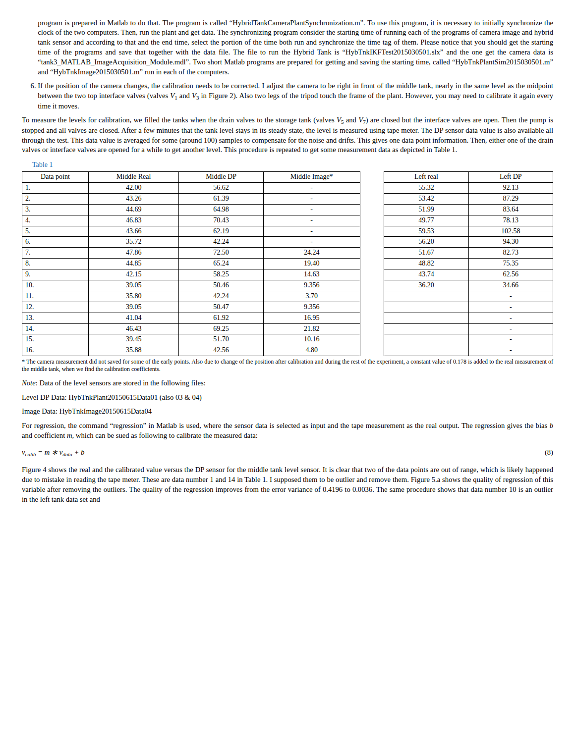program is prepared in Matlab to do that. The program is called “HybridTankCameraPlantSynchronization.m”. To use this program, it is necessary to initially synchronize the clock of the two computers. Then, run the plant and get data. The synchronizing program consider the starting time of running each of the programs of camera image and hybrid tank sensor and according to that and the end time, select the portion of the time both run and synchronize the time tag of them. Please notice that you should get the starting time of the programs and save that together with the data file. The file to run the Hybrid Tank is “HybTnkIKFTest2015030501.slx” and the one get the camera data is “tank3_MATLAB_ImageAcquisition_Module.mdl”. Two short Matlab programs are prepared for getting and saving the starting time, called “HybTnkPlantSim2015030501.m” and “HybTnkImage2015030501.m” run in each of the computers.
If the position of the camera changes, the calibration needs to be corrected. I adjust the camera to be right in front of the middle tank, nearly in the same level as the midpoint between the two top interface valves (valves V1 and V3 in Figure 2). Also two legs of the tripod touch the frame of the plant. However, you may need to calibrate it again every time it moves.
To measure the levels for calibration, we filled the tanks when the drain valves to the storage tank (valves V5 and V7) are closed but the interface valves are open. Then the pump is stopped and all valves are closed. After a few minutes that the tank level stays in its steady state, the level is measured using tape meter. The DP sensor data value is also available all through the test. This data value is averaged for some (around 100) samples to compensate for the noise and drifts. This gives one data point information. Then, either one of the drain valves or interface valves are opened for a while to get another level. This procedure is repeated to get some measurement data as depicted in Table 1.
Table 1
| Data point | Middle Real | Middle DP | Middle Image* | | Left real | Left DP |
| --- | --- | --- | --- | --- | --- | --- |
| 1. | 42.00 | 56.62 | - | | 55.32 | 92.13 |
| 2. | 43.26 | 61.39 | - | | 53.42 | 87.29 |
| 3. | 44.69 | 64.98 | - | | 51.99 | 83.64 |
| 4. | 46.83 | 70.43 | - | | 49.77 | 78.13 |
| 5. | 43.66 | 62.19 | - | | 59.53 | 102.58 |
| 6. | 35.72 | 42.24 | - | | 56.20 | 94.30 |
| 7. | 47.86 | 72.50 | 24.24 | | 51.67 | 82.73 |
| 8. | 44.85 | 65.24 | 19.40 | | 48.82 | 75.35 |
| 9. | 42.15 | 58.25 | 14.63 | | 43.74 | 62.56 |
| 10. | 39.05 | 50.46 | 9.356 | | 36.20 | 34.66 |
| 11. | 35.80 | 42.24 | 3.70 | | | - |
| 12. | 39.05 | 50.47 | 9.356 | | | - |
| 13. | 41.04 | 61.92 | 16.95 | | | - |
| 14. | 46.43 | 69.25 | 21.82 | | | - |
| 15. | 39.45 | 51.70 | 10.16 | | | - |
| 16. | 35.88 | 42.56 | 4.80 | | | - |
* The camera measurement did not saved for some of the early points. Also due to change of the position after calibration and during the rest of the experiment, a constant value of 0.178 is added to the real measurement of the middle tank, when we find the calibration coefficients.
Note: Data of the level sensors are stored in the following files:
Level DP Data: HybTnkPlant20150615Data01 (also 03 & 04)
Image Data: HybTnkImage20150615Data04
For regression, the command “regression” in Matlab is used, where the sensor data is selected as input and the tape measurement as the real output. The regression gives the bias b and coefficient m, which can be sued as following to calibrate the measured data:
vcalib = m ∗ vdata + b (8)
Figure 4 shows the real and the calibrated value versus the DP sensor for the middle tank level sensor. It is clear that two of the data points are out of range, which is likely happened due to mistake in reading the tape meter. These are data number 1 and 14 in Table 1. I supposed them to be outlier and remove them. Figure 5.a shows the quality of regression of this variable after removing the outliers. The quality of the regression improves from the error variance of 0.4196 to 0.0036. The same procedure shows that data number 10 is an outlier in the left tank data set and